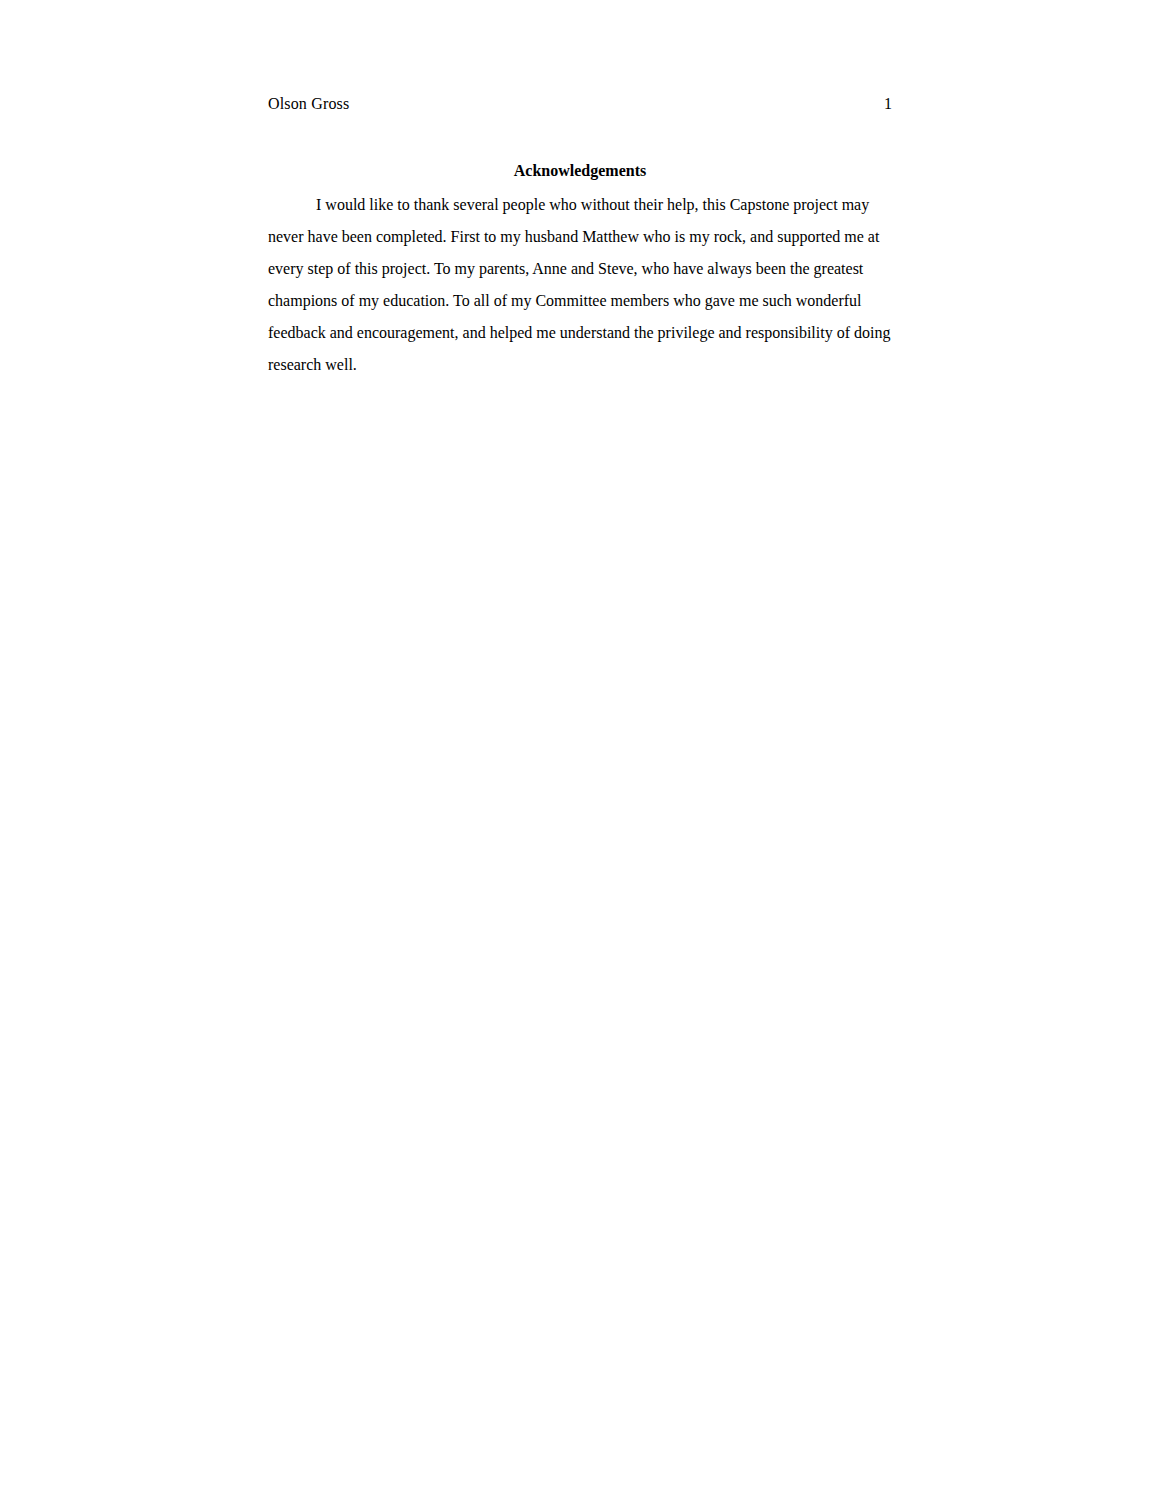Olson Gross 1
Acknowledgements
I would like to thank several people who without their help, this Capstone project may never have been completed. First to my husband Matthew who is my rock, and supported me at every step of this project. To my parents, Anne and Steve, who have always been the greatest champions of my education. To all of my Committee members who gave me such wonderful feedback and encouragement, and helped me understand the privilege and responsibility of doing research well.